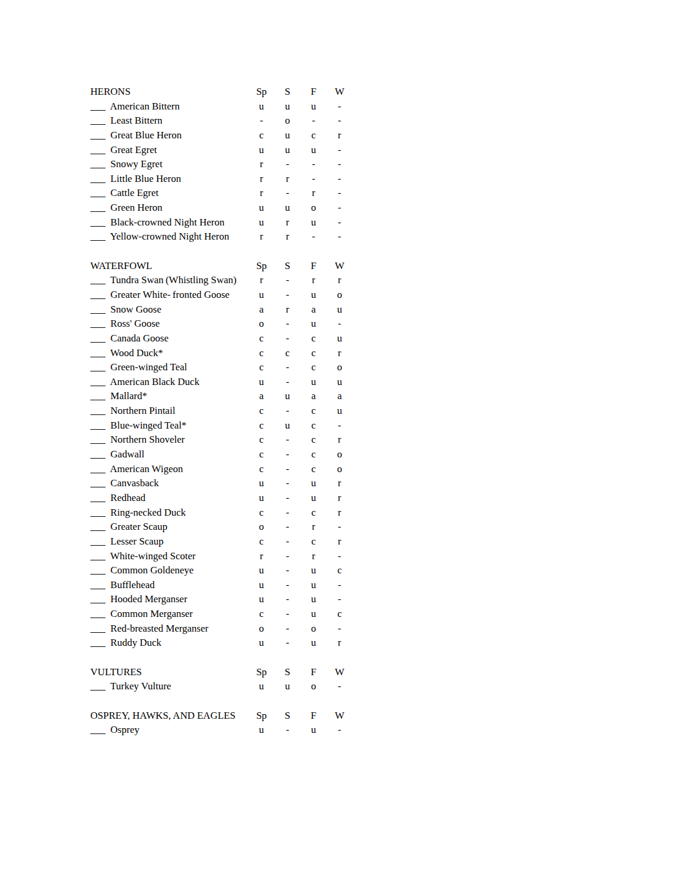| HERONS | Sp | S | F | W |
| ___ American Bittern | u | u | u | - |
| ___ Least Bittern | - | o | - | - |
| ___ Great Blue Heron | c | u | c | r |
| ___ Great Egret | u | u | u | - |
| ___ Snowy Egret | r | - | - | - |
| ___ Little Blue Heron | r | r | - | - |
| ___ Cattle Egret | r | - | r | - |
| ___ Green Heron | u | u | o | - |
| ___ Black-crowned Night Heron | u | r | u | - |
| ___ Yellow-crowned Night Heron | r | r | - | - |
| WATERFOWL | Sp | S | F | W |
| ___ Tundra Swan (Whistling Swan) | r | - | r | r |
| ___ Greater White- fronted Goose | u | - | u | o |
| ___ Snow Goose | a | r | a | u |
| ___ Ross' Goose | o | - | u | - |
| ___ Canada Goose | c | - | c | u |
| ___ Wood Duck* | c | c | c | r |
| ___ Green-winged Teal | c | - | c | o |
| ___ American Black Duck | u | - | u | u |
| ___ Mallard* | a | u | a | a |
| ___ Northern Pintail | c | - | c | u |
| ___ Blue-winged Teal* | c | u | c | - |
| ___ Northern Shoveler | c | - | c | r |
| ___ Gadwall | c | - | c | o |
| ___ American Wigeon | c | - | c | o |
| ___ Canvasback | u | - | u | r |
| ___ Redhead | u | - | u | r |
| ___ Ring-necked Duck | c | - | c | r |
| ___ Greater Scaup | o | - | r | - |
| ___ Lesser Scaup | c | - | c | r |
| ___ White-winged Scoter | r | - | r | - |
| ___ Common Goldeneye | u | - | u | c |
| ___ Bufflehead | u | - | u | - |
| ___ Hooded Merganser | u | - | u | - |
| ___ Common Merganser | c | - | u | c |
| ___ Red-breasted Merganser | o | - | o | - |
| ___ Ruddy Duck | u | - | u | r |
| VULTURES | Sp | S | F | W |
| ___ Turkey Vulture | u | u | o | - |
| OSPREY, HAWKS, AND EAGLES | Sp | S | F | W |
| ___ Osprey | u | - | u | - |